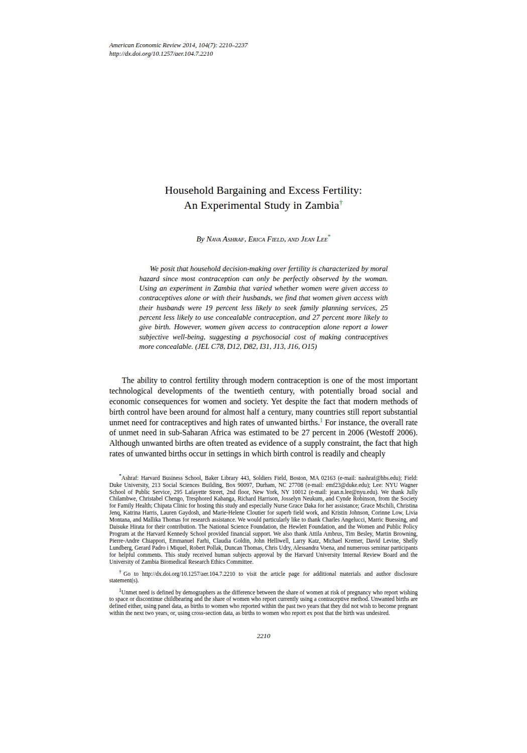American Economic Review 2014, 104(7): 2210–2237
http://dx.doi.org/10.1257/aer.104.7.2210
Household Bargaining and Excess Fertility:
An Experimental Study in Zambia†
By Nava Ashraf, Erica Field, and Jean Lee*
We posit that household decision-making over fertility is characterized by moral hazard since most contraception can only be perfectly observed by the woman. Using an experiment in Zambia that varied whether women were given access to contraceptives alone or with their husbands, we find that women given access with their husbands were 19 percent less likely to seek family planning services, 25 percent less likely to use concealable contraception, and 27 percent more likely to give birth. However, women given access to contraception alone report a lower subjective well-being, suggesting a psychosocial cost of making contraceptives more concealable. (JEL C78, D12, D82, I31, J13, J16, O15)
The ability to control fertility through modern contraception is one of the most important technological developments of the twentieth century, with potentially broad social and economic consequences for women and society. Yet despite the fact that modern methods of birth control have been around for almost half a century, many countries still report substantial unmet need for contraceptives and high rates of unwanted births.1 For instance, the overall rate of unmet need in sub-Saharan Africa was estimated to be 27 percent in 2006 (Westoff 2006). Although unwanted births are often treated as evidence of a supply constraint, the fact that high rates of unwanted births occur in settings in which birth control is readily and cheaply
*Ashraf: Harvard Business School, Baker Library 443, Soldiers Field, Boston, MA 02163 (e-mail: nashraf@hbs.edu); Field: Duke University, 213 Social Sciences Building, Box 90097, Durham, NC 27708 (e-mail: emf23@duke.edu); Lee: NYU Wagner School of Public Service, 295 Lafayette Street, 2nd floor, New York, NY 10012 (e-mail: jean.n.lee@nyu.edu). We thank Jully Chilambwe, Christabel Chengo, Tresphored Kabanga, Richard Harrison, Josselyn Neukum, and Cynde Robinson, from the Society for Family Health; Chipata Clinic for hosting this study and especially Nurse Grace Daka for her assistance; Grace Mschili, Christina Jenq, Katrina Harris, Lauren Gaydosh, and Marie-Helene Cloutier for superb field work, and Kristin Johnson, Corinne Low, Livia Montana, and Mallika Thomas for research assistance. We would particularly like to thank Charles Angelucci, Marric Buessing, and Daisuke Hirata for their contribution. The National Science Foundation, the Hewlett Foundation, and the Women and Public Policy Program at the Harvard Kennedy School provided financial support. We also thank Attila Ambrus, Tim Besley, Martin Browning, Pierre-Andre Chiappori, Emmanuel Farhi, Claudia Goldin, John Helliwell, Larry Katz, Michael Kremer, David Levine, Shelly Lundberg, Gerard Padro i Miquel, Robert Pollak, Duncan Thomas, Chris Udry, Alessandra Voena, and numerous seminar participants for helpful comments. This study received human subjects approval by the Harvard University Internal Review Board and the University of Zambia Biomedical Research Ethics Committee.
†Go to http://dx.doi.org/10.1257/aer.104.7.2210 to visit the article page for additional materials and author disclosure statement(s).
1 Unmet need is defined by demographers as the difference between the share of women at risk of pregnancy who report wishing to space or discontinue childbearing and the share of women who report currently using a contraceptive method. Unwanted births are defined either, using panel data, as births to women who reported within the past two years that they did not wish to become pregnant within the next two years, or, using cross-section data, as births to women who report ex post that the birth was undesired.
2210